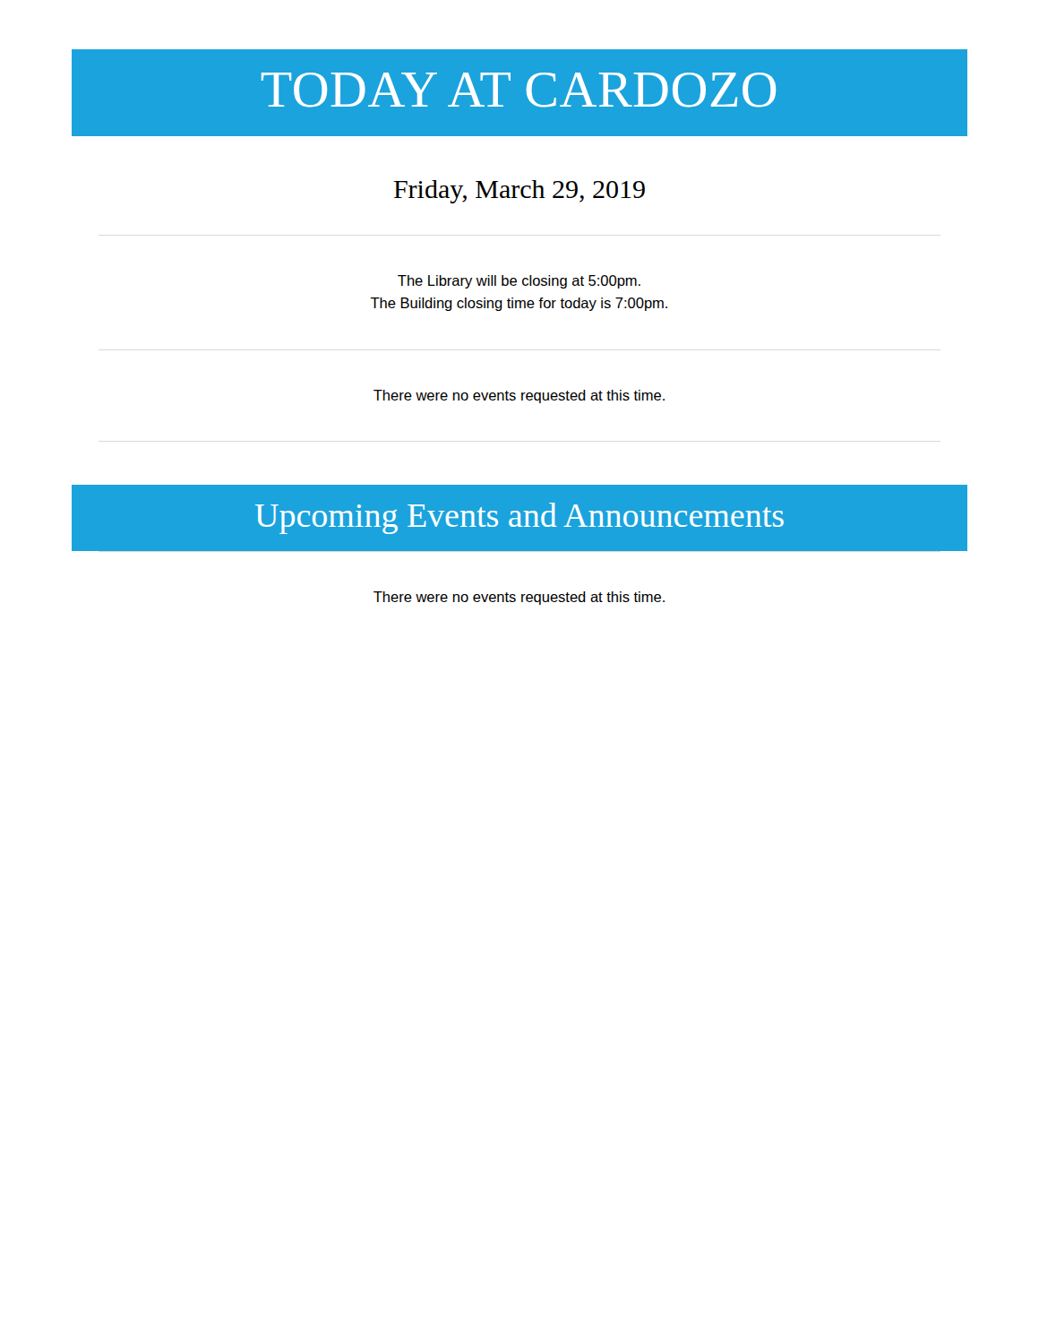TODAY AT CARDOZO
Friday, March 29, 2019
The Library will be closing at 5:00pm.
The Building closing time for today is 7:00pm.
There were no events requested at this time.
Upcoming Events and Announcements
There were no events requested at this time.